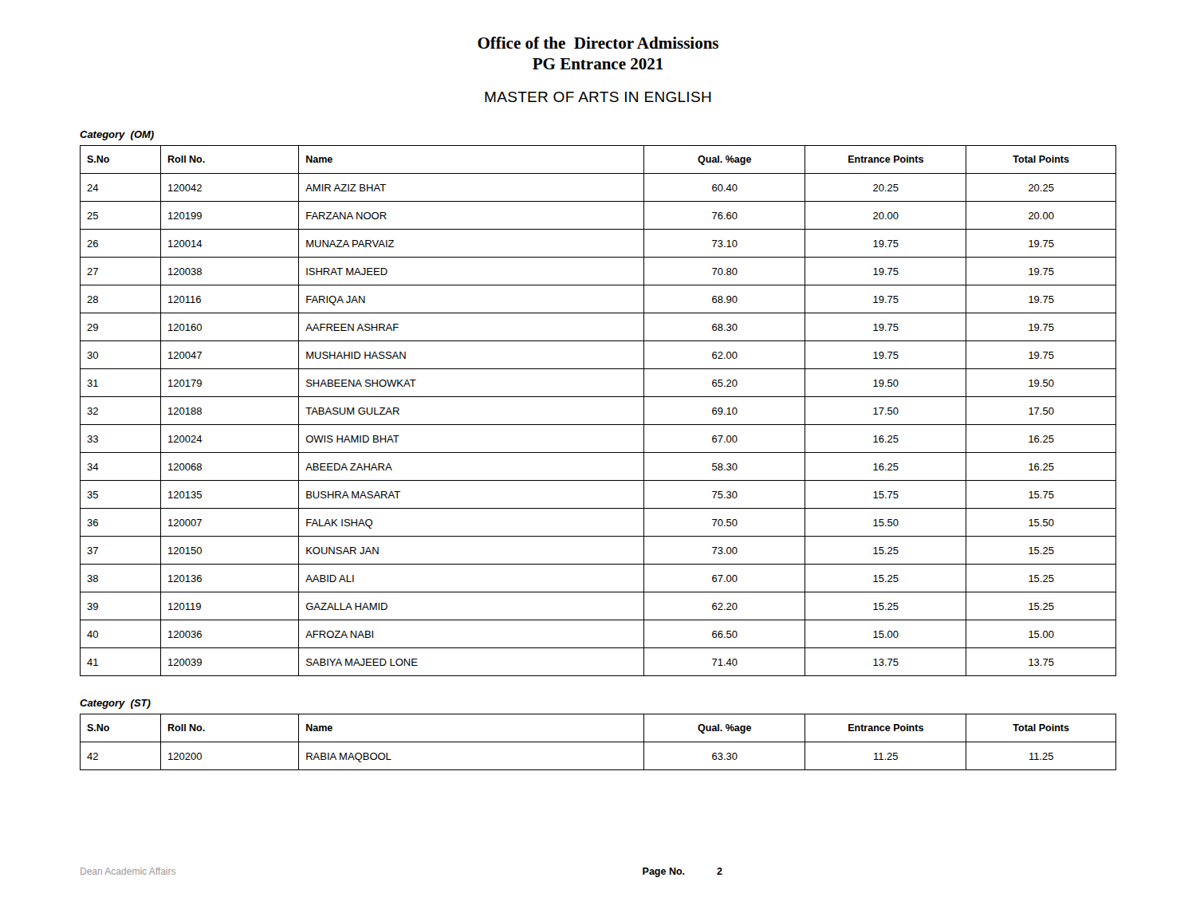Office of the Director Admissions
PG Entrance 2021
MASTER OF ARTS IN ENGLISH
Category (OM)
| S.No | Roll No. | Name | Qual. %age | Entrance Points | Total Points |
| --- | --- | --- | --- | --- | --- |
| 24 | 120042 | AMIR AZIZ BHAT | 60.40 | 20.25 | 20.25 |
| 25 | 120199 | FARZANA NOOR | 76.60 | 20.00 | 20.00 |
| 26 | 120014 | MUNAZA PARVAIZ | 73.10 | 19.75 | 19.75 |
| 27 | 120038 | ISHRAT MAJEED | 70.80 | 19.75 | 19.75 |
| 28 | 120116 | FARIQA JAN | 68.90 | 19.75 | 19.75 |
| 29 | 120160 | AAFREEN ASHRAF | 68.30 | 19.75 | 19.75 |
| 30 | 120047 | MUSHAHID HASSAN | 62.00 | 19.75 | 19.75 |
| 31 | 120179 | SHABEENA SHOWKAT | 65.20 | 19.50 | 19.50 |
| 32 | 120188 | TABASUM GULZAR | 69.10 | 17.50 | 17.50 |
| 33 | 120024 | OWIS HAMID BHAT | 67.00 | 16.25 | 16.25 |
| 34 | 120068 | ABEEDA ZAHARA | 58.30 | 16.25 | 16.25 |
| 35 | 120135 | BUSHRA MASARAT | 75.30 | 15.75 | 15.75 |
| 36 | 120007 | FALAK ISHAQ | 70.50 | 15.50 | 15.50 |
| 37 | 120150 | KOUNSAR JAN | 73.00 | 15.25 | 15.25 |
| 38 | 120136 | AABID ALI | 67.00 | 15.25 | 15.25 |
| 39 | 120119 | GAZALLA HAMID | 62.20 | 15.25 | 15.25 |
| 40 | 120036 | AFROZA NABI | 66.50 | 15.00 | 15.00 |
| 41 | 120039 | SABIYA MAJEED LONE | 71.40 | 13.75 | 13.75 |
Category (ST)
| S.No | Roll No. | Name | Qual. %age | Entrance Points | Total Points |
| --- | --- | --- | --- | --- | --- |
| 42 | 120200 | RABIA MAQBOOL | 63.30 | 11.25 | 11.25 |
Dean Academic Affairs
Page No.2